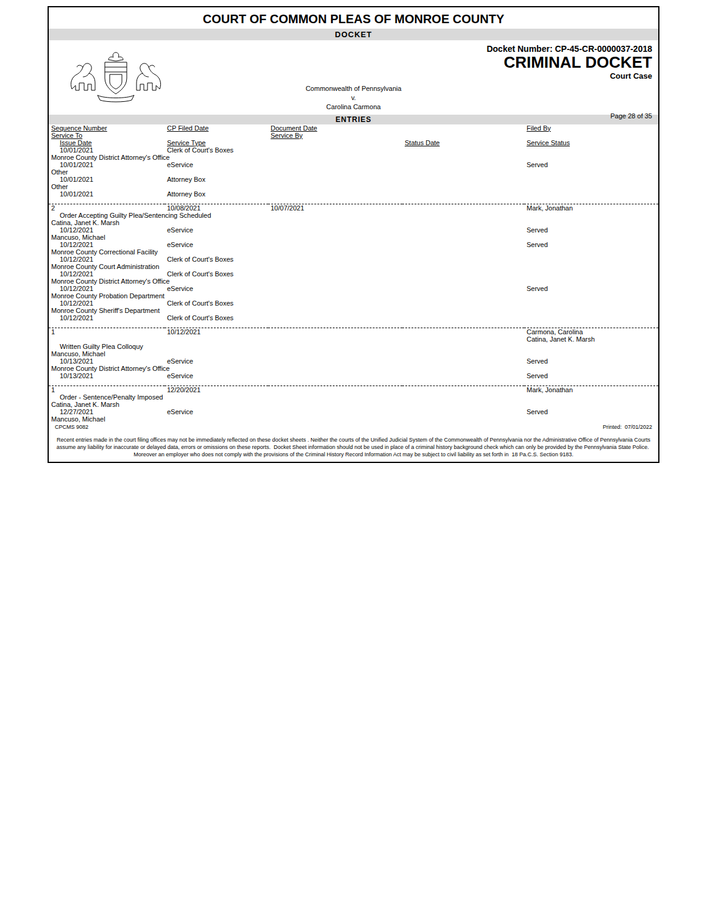COURT OF COMMON PLEAS OF MONROE COUNTY
DOCKET
Docket Number: CP-45-CR-0000037-2018
CRIMINAL DOCKET
Court Case
Page 28 of 35
Commonwealth of Pennsylvania
v.
Carolina Carmona
ENTRIES
| Sequence Number | CP Filed Date | Document Date | Filed By |
| Service To | | Service By | | |
| Issue Date | Service Type | | Status Date | Service Status |
| 10/01/2021 | Clerk of Court's Boxes | | | |
| Monroe County District Attorney's Office |
| 10/01/2021 | eService | | | Served |
| Other |
| 10/01/2021 | Attorney Box | | | |
| Other |
| 10/01/2021 | Attorney Box | | | |
| 2 | 10/08/2021 | 10/07/2021 | Mark, Jonathan |
| Order Accepting Guilty Plea/Sentencing Scheduled |
| Catina, Janet K. Marsh |
| 10/12/2021 | eService | | | Served |
| Mancuso, Michael |
| 10/12/2021 | eService | | | Served |
| Monroe County Correctional Facility |
| 10/12/2021 | Clerk of Court's Boxes | | | |
| Monroe County Court Administration |
| 10/12/2021 | Clerk of Court's Boxes | | | |
| Monroe County District Attorney's Office |
| 10/12/2021 | eService | | | Served |
| Monroe County Probation Department |
| 10/12/2021 | Clerk of Court's Boxes | | | |
| Monroe County Sheriff's Department |
| 10/12/2021 | Clerk of Court's Boxes | | | |
| 1 | 10/12/2021 | | Carmona, Carolina Catina, Janet K. Marsh |
| Written Guilty Plea Colloquy |
| Mancuso, Michael |
| 10/13/2021 | eService | | | Served |
| Monroe County District Attorney's Office |
| 10/13/2021 | eService | | | Served |
| 1 | 12/20/2021 | | Mark, Jonathan |
| Order - Sentence/Penalty Imposed |
| Catina, Janet K. Marsh |
| 12/27/2021 | eService | | | Served |
| Mancuso, Michael |
CPCMS 9082
Printed: 07/01/2022
Recent entries made in the court filing offices may not be immediately reflected on these docket sheets . Neither the courts of the Unified Judicial System of the Commonwealth of Pennsylvania nor the Administrative Office of Pennsylvania Courts assume any liability for inaccurate or delayed data, errors or omissions on these reports. Docket Sheet information should not be used in place of a criminal history background check which can only be provided by the Pennsylvania State Police. Moreover an employer who does not comply with the provisions of the Criminal History Record Information Act may be subject to civil liability as set forth in 18 Pa.C.S. Section 9183.